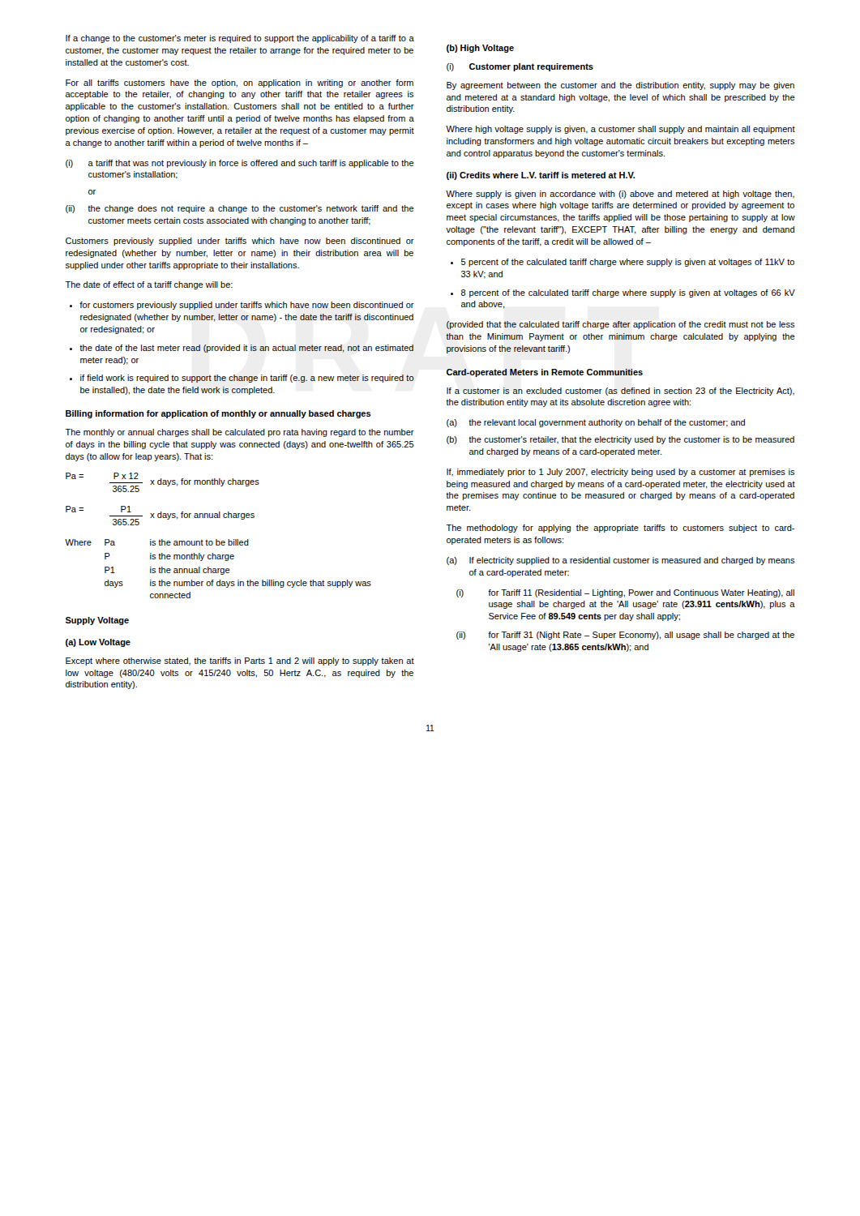DRAFT
If a change to the customer's meter is required to support the applicability of a tariff to a customer, the customer may request the retailer to arrange for the required meter to be installed at the customer's cost.
For all tariffs customers have the option, on application in writing or another form acceptable to the retailer, of changing to any other tariff that the retailer agrees is applicable to the customer's installation. Customers shall not be entitled to a further option of changing to another tariff until a period of twelve months has elapsed from a previous exercise of option. However, a retailer at the request of a customer may permit a change to another tariff within a period of twelve months if –
(i)
a tariff that was not previously in force is offered and such tariff is applicable to the customer's installation;
or
(ii)
the change does not require a change to the customer's network tariff and the customer meets certain costs associated with changing to another tariff;
Customers previously supplied under tariffs which have now been discontinued or redesignated (whether by number, letter or name) in their distribution area will be supplied under other tariffs appropriate to their installations.
The date of effect of a tariff change will be:
for customers previously supplied under tariffs which have now been discontinued or redesignated (whether by number, letter or name) - the date the tariff is discontinued or redesignated; or
the date of the last meter read (provided it is an actual meter read, not an estimated meter read); or
if field work is required to support the change in tariff (e.g. a new meter is required to be installed), the date the field work is completed.
Billing information for application of monthly or annually based charges
The monthly or annual charges shall be calculated pro rata having regard to the number of days in the billing cycle that supply was connected (days) and one-twelfth of 365.25 days (to allow for leap years). That is:
Pa =
P x 12365.25 x days, for monthly charges
Pa =
P1365.25 x days, for annual charges
| Where | Pa | is the amount to be billed |
| | P | is the monthly charge |
| | P1 | is the annual charge |
| | days | is the number of days in the billing cycle that supply was connected |
Supply Voltage
(a) Low Voltage
Except where otherwise stated, the tariffs in Parts 1 and 2 will apply to supply taken at low voltage (480/240 volts or 415/240 volts, 50 Hertz A.C., as required by the distribution entity).
(b) High Voltage
(i)
Customer plant requirements
By agreement between the customer and the distribution entity, supply may be given and metered at a standard high voltage, the level of which shall be prescribed by the distribution entity.
Where high voltage supply is given, a customer shall supply and maintain all equipment including transformers and high voltage automatic circuit breakers but excepting meters and control apparatus beyond the customer's terminals.
(ii) Credits where L.V. tariff is metered at H.V.
Where supply is given in accordance with (i) above and metered at high voltage then, except in cases where high voltage tariffs are determined or provided by agreement to meet special circumstances, the tariffs applied will be those pertaining to supply at low voltage ("the relevant tariff"), EXCEPT THAT, after billing the energy and demand components of the tariff, a credit will be allowed of –
5 percent of the calculated tariff charge where supply is given at voltages of 11kV to 33 kV; and
8 percent of the calculated tariff charge where supply is given at voltages of 66 kV and above,
(provided that the calculated tariff charge after application of the credit must not be less than the Minimum Payment or other minimum charge calculated by applying the provisions of the relevant tariff.)
Card-operated Meters in Remote Communities
If a customer is an excluded customer (as defined in section 23 of the Electricity Act), the distribution entity may at its absolute discretion agree with:
(a)
the relevant local government authority on behalf of the customer; and
(b)
the customer's retailer, that the electricity used by the customer is to be measured and charged by means of a card-operated meter.
If, immediately prior to 1 July 2007, electricity being used by a customer at premises is being measured and charged by means of a card-operated meter, the electricity used at the premises may continue to be measured or charged by means of a card-operated meter.
The methodology for applying the appropriate tariffs to customers subject to card-operated meters is as follows:
(a)
If electricity supplied to a residential customer is measured and charged by means of a card-operated meter:
(i)
for Tariff 11 (Residential – Lighting, Power and Continuous Water Heating), all usage shall be charged at the 'All usage' rate (23.911 cents/kWh), plus a Service Fee of 89.549 cents per day shall apply;
(ii)
for Tariff 31 (Night Rate – Super Economy), all usage shall be charged at the 'All usage' rate (13.865 cents/kWh); and
11